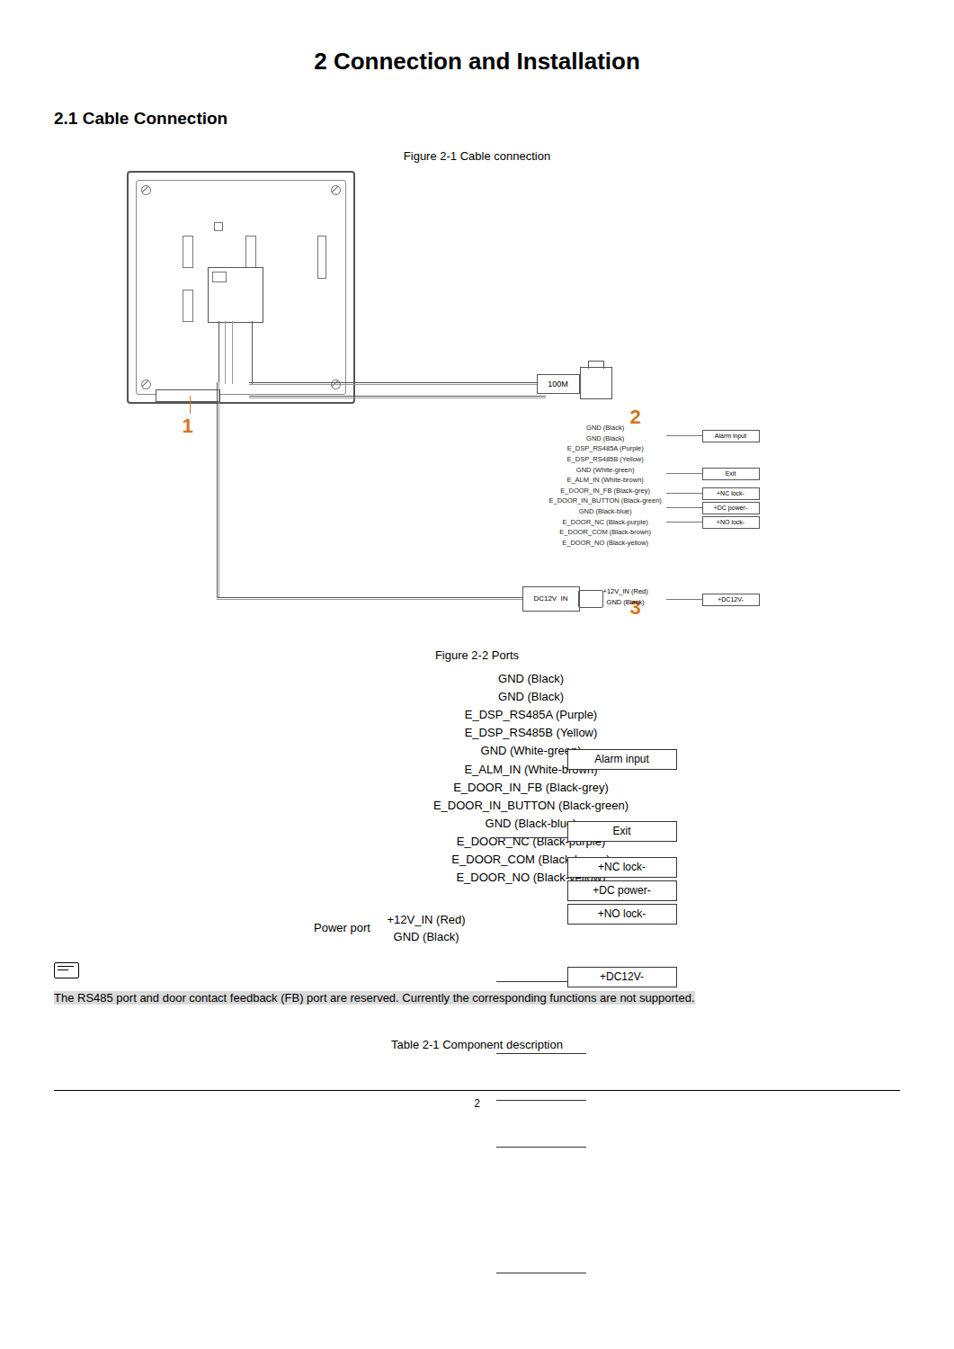2 Connection and Installation
2.1 Cable Connection
Figure 2-1 Cable connection
1
100M
2
GND (Black)
GND (Black)
E_DSP_RS485A (Purple)
E_DSP_RS485B (Yellow)
GND (White-green)
E_ALM_IN (White-brown)
E_DOOR_IN_FB (Black-grey)
E_DOOR_IN_BUTTON (Black-green)
GND (Black-blue)
E_DOOR_NC (Black-purple)
E_DOOR_COM (Black-brown)
E_DOOR_NO (Black-yellow)
Alarm input
Exit
+NC lock-
+DC power-
+NO lock-
DC12V IN
3
+12V_IN (Red)
GND (Black)
+DC12V-
Figure 2-2 Ports
GND (Black)
GND (Black)
E_DSP_RS485A (Purple)
E_DSP_RS485B (Yellow)
GND (White-green)
E_ALM_IN (White-brown)
E_DOOR_IN_FB (Black-grey)
E_DOOR_IN_BUTTON (Black-green)
GND (Black-blue)
E_DOOR_NC (Black-purple)
E_DOOR_COM (Black-brown)
E_DOOR_NO (Black-yellow)
Power port
+12V_IN (Red)
GND (Black)
Alarm input
Exit
+NC lock-
+DC power-
+NO lock-
+DC12V-
The RS485 port and door contact feedback (FB) port are reserved. Currently the corresponding functions are not supported.
Table 2-1 Component description
2